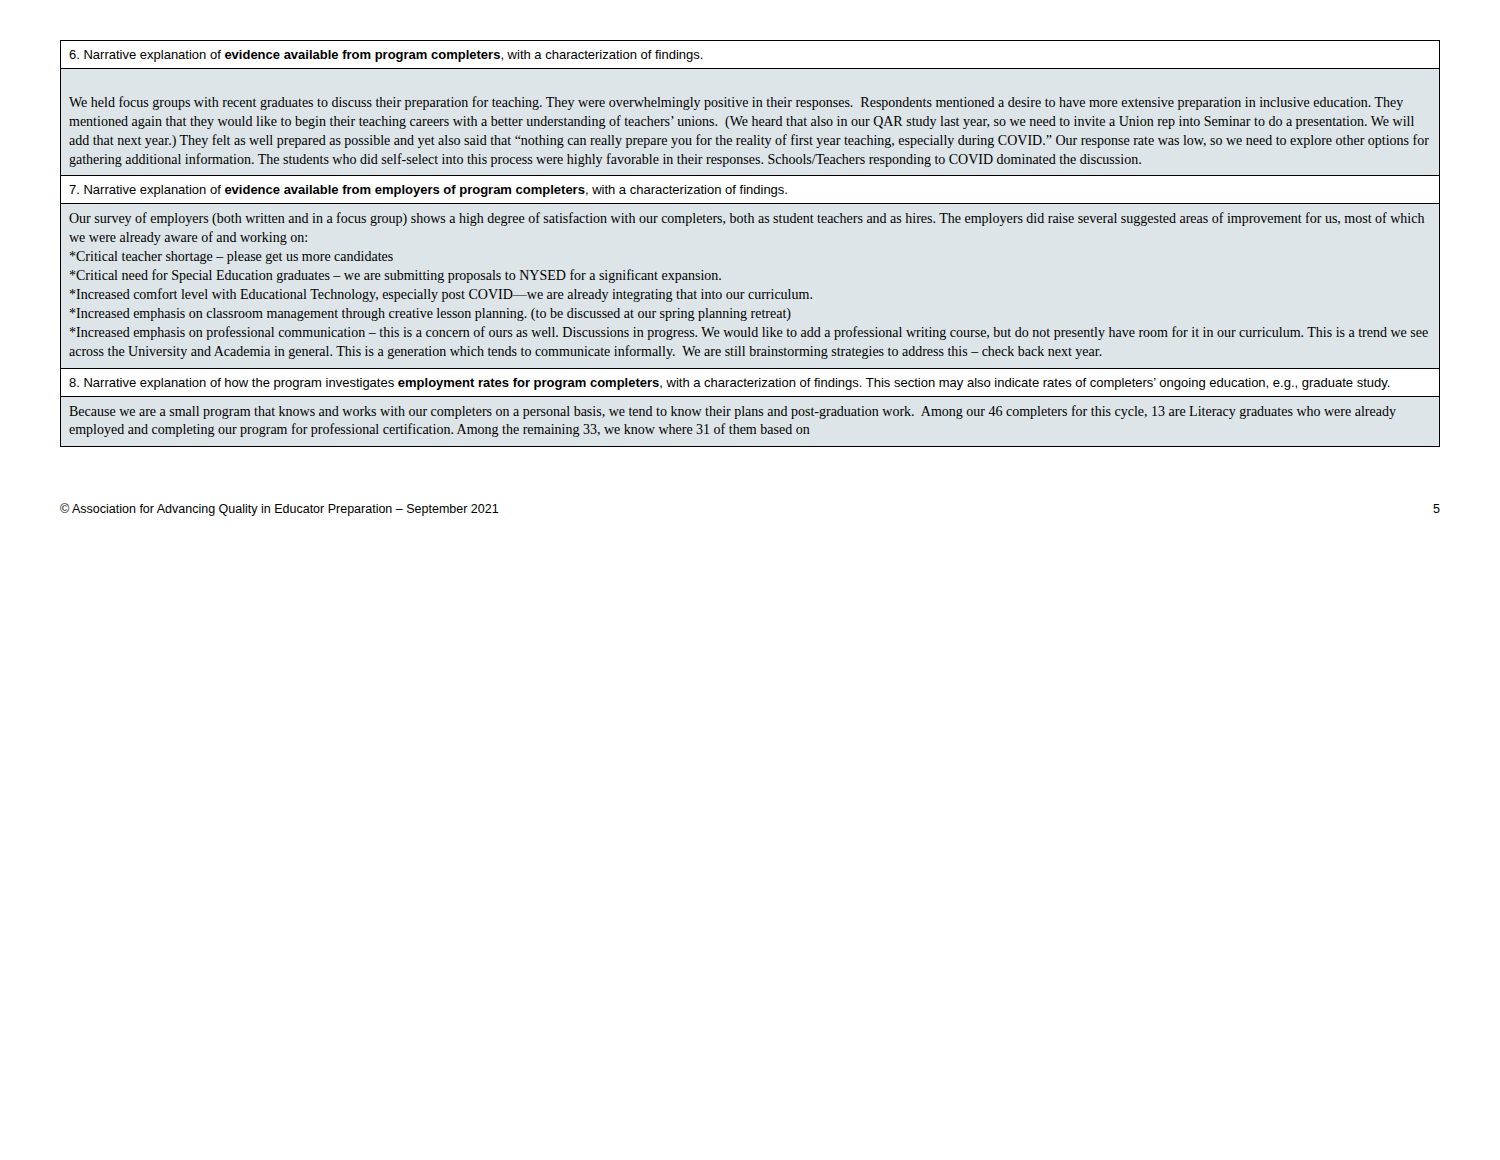| 6. Narrative explanation of evidence available from program completers , with a characterization of findings. |
| We held focus groups with recent graduates to discuss their preparation for teaching. They were overwhelmingly positive in their responses. Respondents mentioned a desire to have more extensive preparation in inclusive education. They mentioned again that they would like to begin their teaching careers with a better understanding of teachers’ unions. (We heard that also in our QAR study last year, so we need to invite a Union rep into Seminar to do a presentation. We will add that next year.) They felt as well prepared as possible and yet also said that “nothing can really prepare you for the reality of first year teaching, especially during COVID.” Our response rate was low, so we need to explore other options for gathering additional information. The students who did self-select into this process were highly favorable in their responses. Schools/Teachers responding to COVID dominated the discussion. |
| 7. Narrative explanation of evidence available from employers of program completers , with a characterization of findings. |
| Our survey of employers (both written and in a focus group) shows a high degree of satisfaction with our completers, both as student teachers and as hires. The employers did raise several suggested areas of improvement for us, most of which we were already aware of and working on: *Critical teacher shortage – please get us more candidates *Critical need for Special Education graduates – we are submitting proposals to NYSED for a significant expansion. *Increased comfort level with Educational Technology, especially post COVID—we are already integrating that into our curriculum. *Increased emphasis on classroom management through creative lesson planning. (to be discussed at our spring planning retreat) *Increased emphasis on professional communication – this is a concern of ours as well. Discussions in progress. We would like to add a professional writing course, but do not presently have room for it in our curriculum. This is a trend we see across the University and Academia in general. This is a generation which tends to communicate informally. We are still brainstorming strategies to address this – check back next year. |
| 8. Narrative explanation of how the program investigates employment rates for program completers , with a characterization of findings. This section may also indicate rates of completers’ ongoing education, e.g., graduate study. |
| Because we are a small program that knows and works with our completers on a personal basis, we tend to know their plans and post-graduation work. Among our 46 completers for this cycle, 13 are Literacy graduates who were already employed and completing our program for professional certification. Among the remaining 33, we know where 31 of them based on |
© Association for Advancing Quality in Educator Preparation – September 2021 5